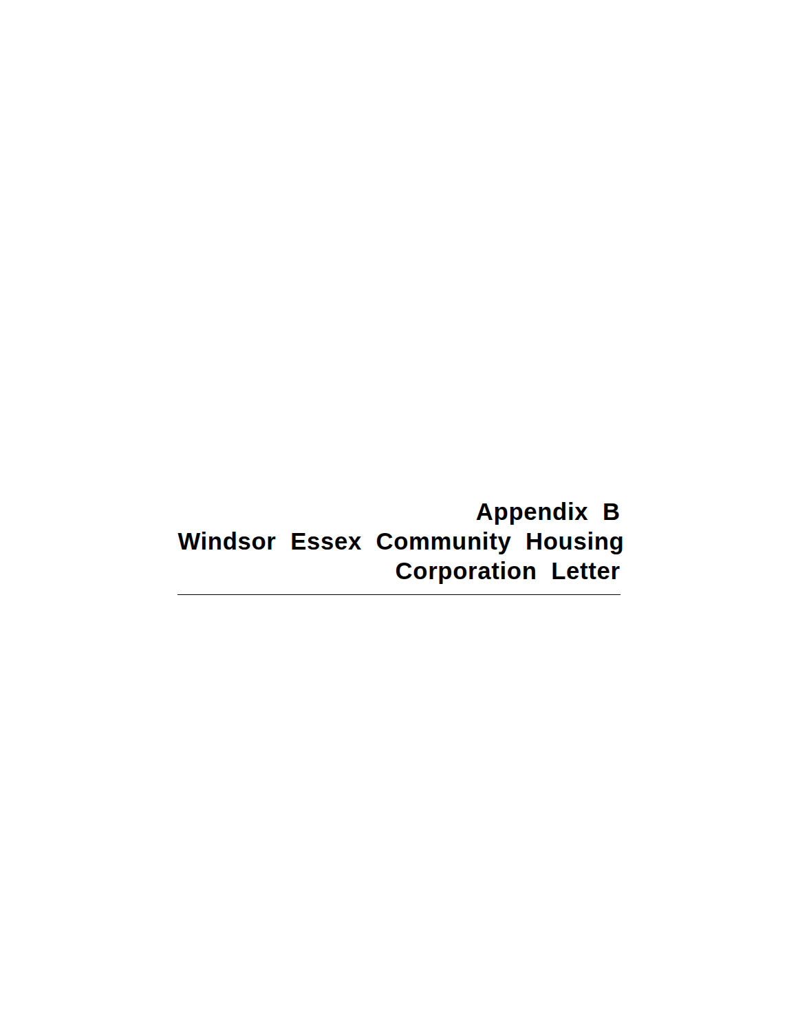Appendix B Windsor Essex Community Housing Corporation Letter